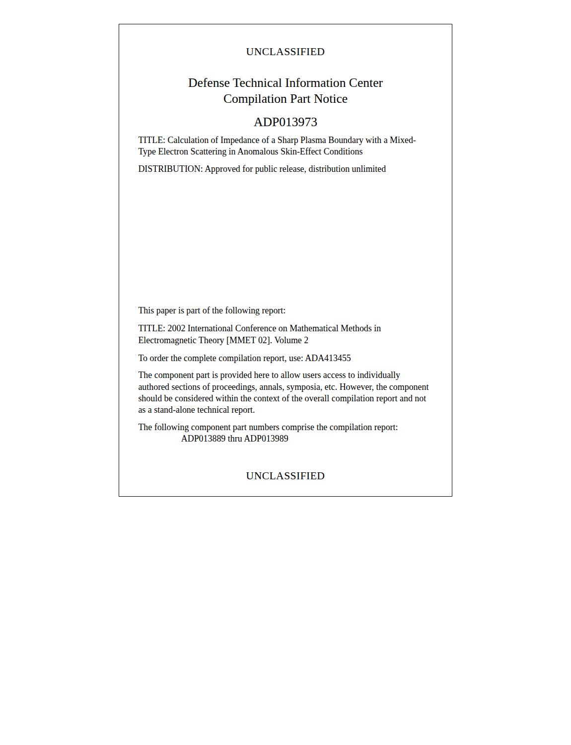UNCLASSIFIED
Defense Technical Information Center
Compilation Part Notice
ADP013973
TITLE: Calculation of Impedance of a Sharp Plasma Boundary with a Mixed-Type Electron Scattering in Anomalous Skin-Effect Conditions
DISTRIBUTION: Approved for public release, distribution unlimited
This paper is part of the following report:
TITLE: 2002 International Conference on Mathematical Methods in Electromagnetic Theory [MMET 02]. Volume 2
To order the complete compilation report, use: ADA413455
The component part is provided here to allow users access to individually authored sections of proceedings, annals, symposia, etc. However, the component should be considered within the context of the overall compilation report and not as a stand-alone technical report.
The following component part numbers comprise the compilation report:
ADP013889 thru ADP013989
UNCLASSIFIED